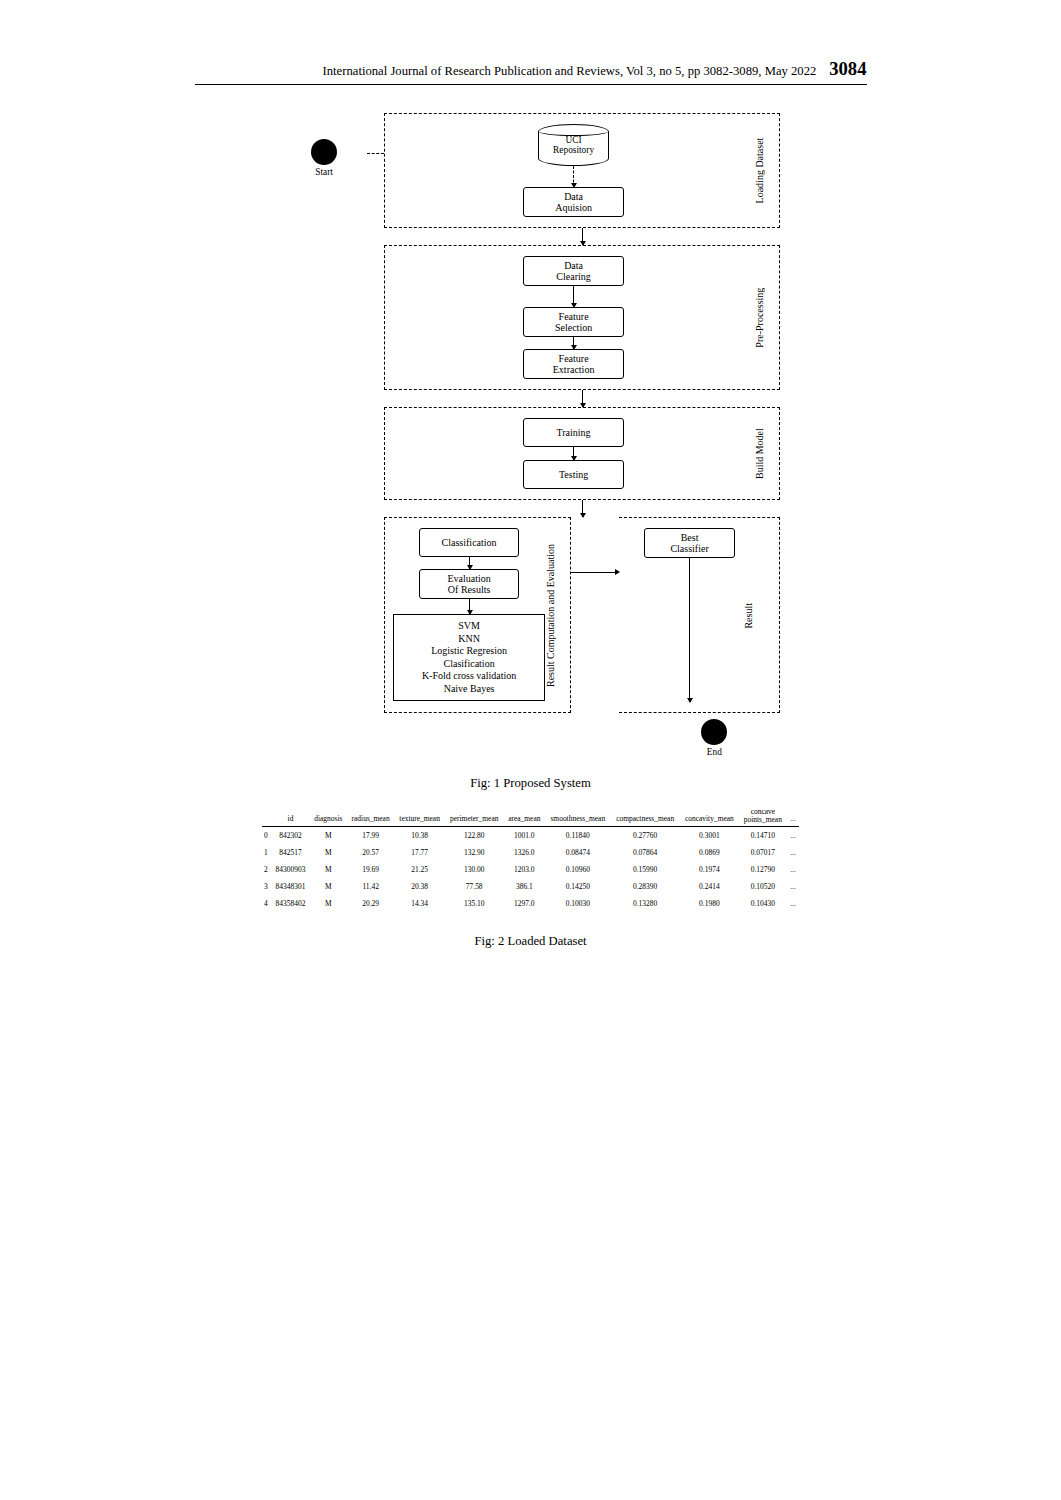International Journal of Research Publication and Reviews, Vol 3, no 5, pp 3082-3089, May 2022
3084
Start
UCI
Repository
Data
Aquision
Loading Dataset
Data
Clearing
Feature
Selection
Feature
Extraction
Pre-Processing
Training
Testing
Build Model
Classification
Evaluation
Of Results
SVM
KNN
Logistic Regresion
Clasification
K-Fold cross validation
Naive Bayes
Result Computation and Evaluation
Best
Classifier
Result
End
Fig: 1 Proposed System
| | id | diagnosis | radius_mean | texture_mean | perimeter_mean | area_mean | smoothness_mean | compactness_mean | concavity_mean | concave points_mean | ... |
| --- | --- | --- | --- | --- | --- | --- | --- | --- | --- | --- | --- |
| 0 | 842302 | M | 17.99 | 10.38 | 122.80 | 1001.0 | 0.11840 | 0.27760 | 0.3001 | 0.14710 | ... |
| 1 | 842517 | M | 20.57 | 17.77 | 132.90 | 1326.0 | 0.08474 | 0.07864 | 0.0869 | 0.07017 | ... |
| 2 | 84300903 | M | 19.69 | 21.25 | 130.00 | 1203.0 | 0.10960 | 0.15990 | 0.1974 | 0.12790 | ... |
| 3 | 84348301 | M | 11.42 | 20.38 | 77.58 | 386.1 | 0.14250 | 0.28390 | 0.2414 | 0.10520 | ... |
| 4 | 84358402 | M | 20.29 | 14.34 | 135.10 | 1297.0 | 0.10030 | 0.13280 | 0.1980 | 0.10430 | ... |
Fig: 2 Loaded Dataset